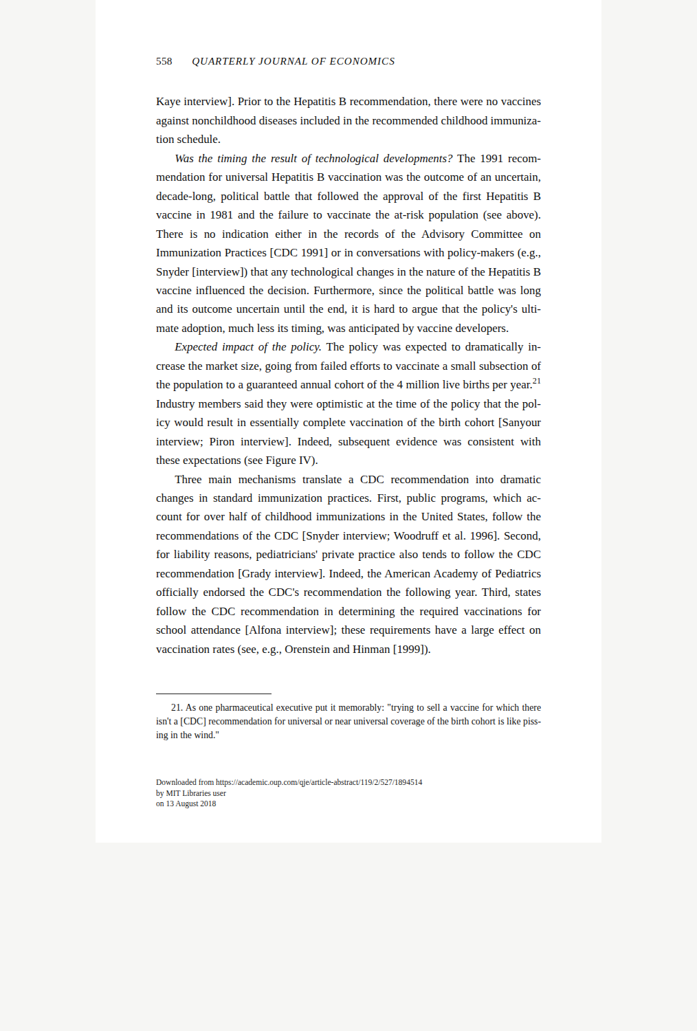558 QUARTERLY JOURNAL OF ECONOMICS
Kaye interview]. Prior to the Hepatitis B recommendation, there were no vaccines against nonchildhood diseases included in the recommended childhood immunization schedule.
Was the timing the result of technological developments? The 1991 recommendation for universal Hepatitis B vaccination was the outcome of an uncertain, decade-long, political battle that followed the approval of the first Hepatitis B vaccine in 1981 and the failure to vaccinate the at-risk population (see above). There is no indication either in the records of the Advisory Committee on Immunization Practices [CDC 1991] or in conversations with policy-makers (e.g., Snyder [interview]) that any technological changes in the nature of the Hepatitis B vaccine influenced the decision. Furthermore, since the political battle was long and its outcome uncertain until the end, it is hard to argue that the policy's ultimate adoption, much less its timing, was anticipated by vaccine developers.
Expected impact of the policy. The policy was expected to dramatically increase the market size, going from failed efforts to vaccinate a small subsection of the population to a guaranteed annual cohort of the 4 million live births per year.21 Industry members said they were optimistic at the time of the policy that the policy would result in essentially complete vaccination of the birth cohort [Sanyour interview; Piron interview]. Indeed, subsequent evidence was consistent with these expectations (see Figure IV).
Three main mechanisms translate a CDC recommendation into dramatic changes in standard immunization practices. First, public programs, which account for over half of childhood immunizations in the United States, follow the recommendations of the CDC [Snyder interview; Woodruff et al. 1996]. Second, for liability reasons, pediatricians' private practice also tends to follow the CDC recommendation [Grady interview]. Indeed, the American Academy of Pediatrics officially endorsed the CDC's recommendation the following year. Third, states follow the CDC recommendation in determining the required vaccinations for school attendance [Alfona interview]; these requirements have a large effect on vaccination rates (see, e.g., Orenstein and Hinman [1999]).
21. As one pharmaceutical executive put it memorably: "trying to sell a vaccine for which there isn't a [CDC] recommendation for universal or near universal coverage of the birth cohort is like pissing in the wind."
Downloaded from https://academic.oup.com/qje/article-abstract/119/2/527/1894514
by MIT Libraries user
on 13 August 2018